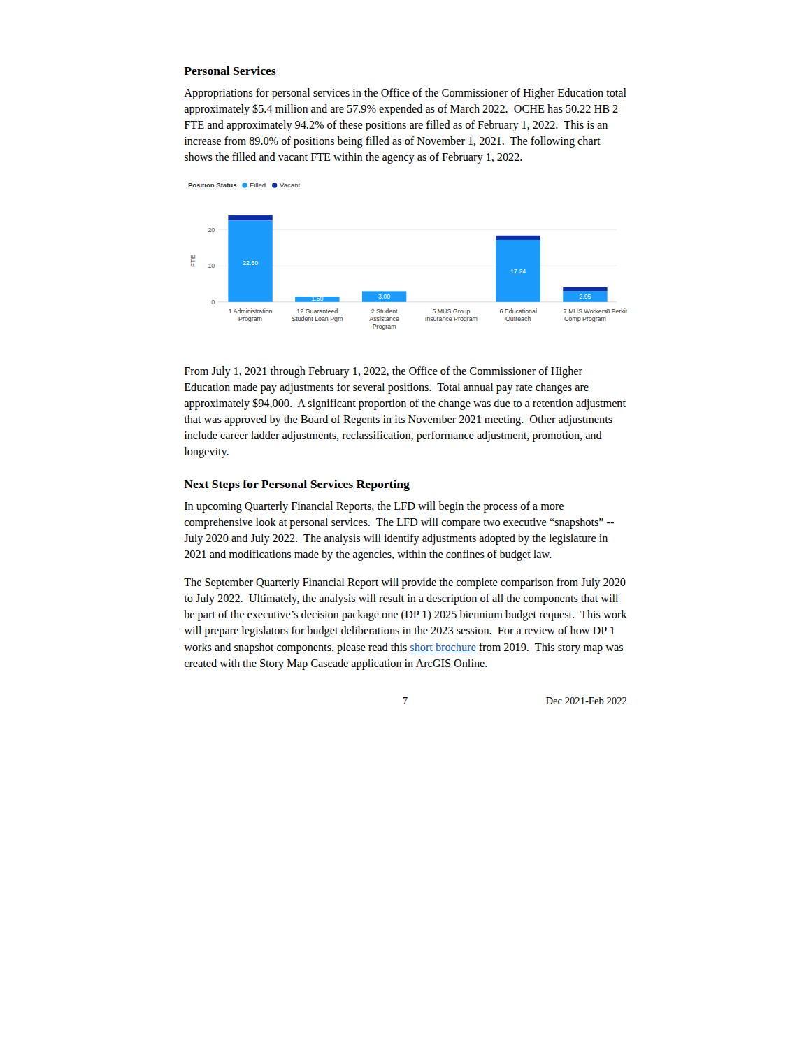Personal Services
Appropriations for personal services in the Office of the Commissioner of Higher Education total approximately $5.4 million and are 57.9% expended as of March 2022. OCHE has 50.22 HB 2 FTE and approximately 94.2% of these positions are filled as of February 1, 2022. This is an increase from 89.0% of positions being filled as of November 1, 2021. The following chart shows the filled and vacant FTE within the agency as of February 1, 2022.
Position Status Filled Vacant FTE 20 10 0 22.60 1.50 3.00 17.24 2.95 1 Administration Program 12 Guaranteed Student Loan Pgm 2 Student Assistance Program 5 MUS Group Insurance Program 6 Educational Outreach 7 MUS Workers Comp Program 8 Perkins
From July 1, 2021 through February 1, 2022, the Office of the Commissioner of Higher Education made pay adjustments for several positions. Total annual pay rate changes are approximately $94,000. A significant proportion of the change was due to a retention adjustment that was approved by the Board of Regents in its November 2021 meeting. Other adjustments include career ladder adjustments, reclassification, performance adjustment, promotion, and longevity.
Next Steps for Personal Services Reporting
In upcoming Quarterly Financial Reports, the LFD will begin the process of a more comprehensive look at personal services. The LFD will compare two executive “snapshots” -- July 2020 and July 2022. The analysis will identify adjustments adopted by the legislature in 2021 and modifications made by the agencies, within the confines of budget law.
The September Quarterly Financial Report will provide the complete comparison from July 2020 to July 2022. Ultimately, the analysis will result in a description of all the components that will be part of the executive’s decision package one (DP 1) 2025 biennium budget request. This work will prepare legislators for budget deliberations in the 2023 session. For a review of how DP 1 works and snapshot components, please read this short brochure from 2019. This story map was created with the Story Map Cascade application in ArcGIS Online.
7 Dec 2021-Feb 2022